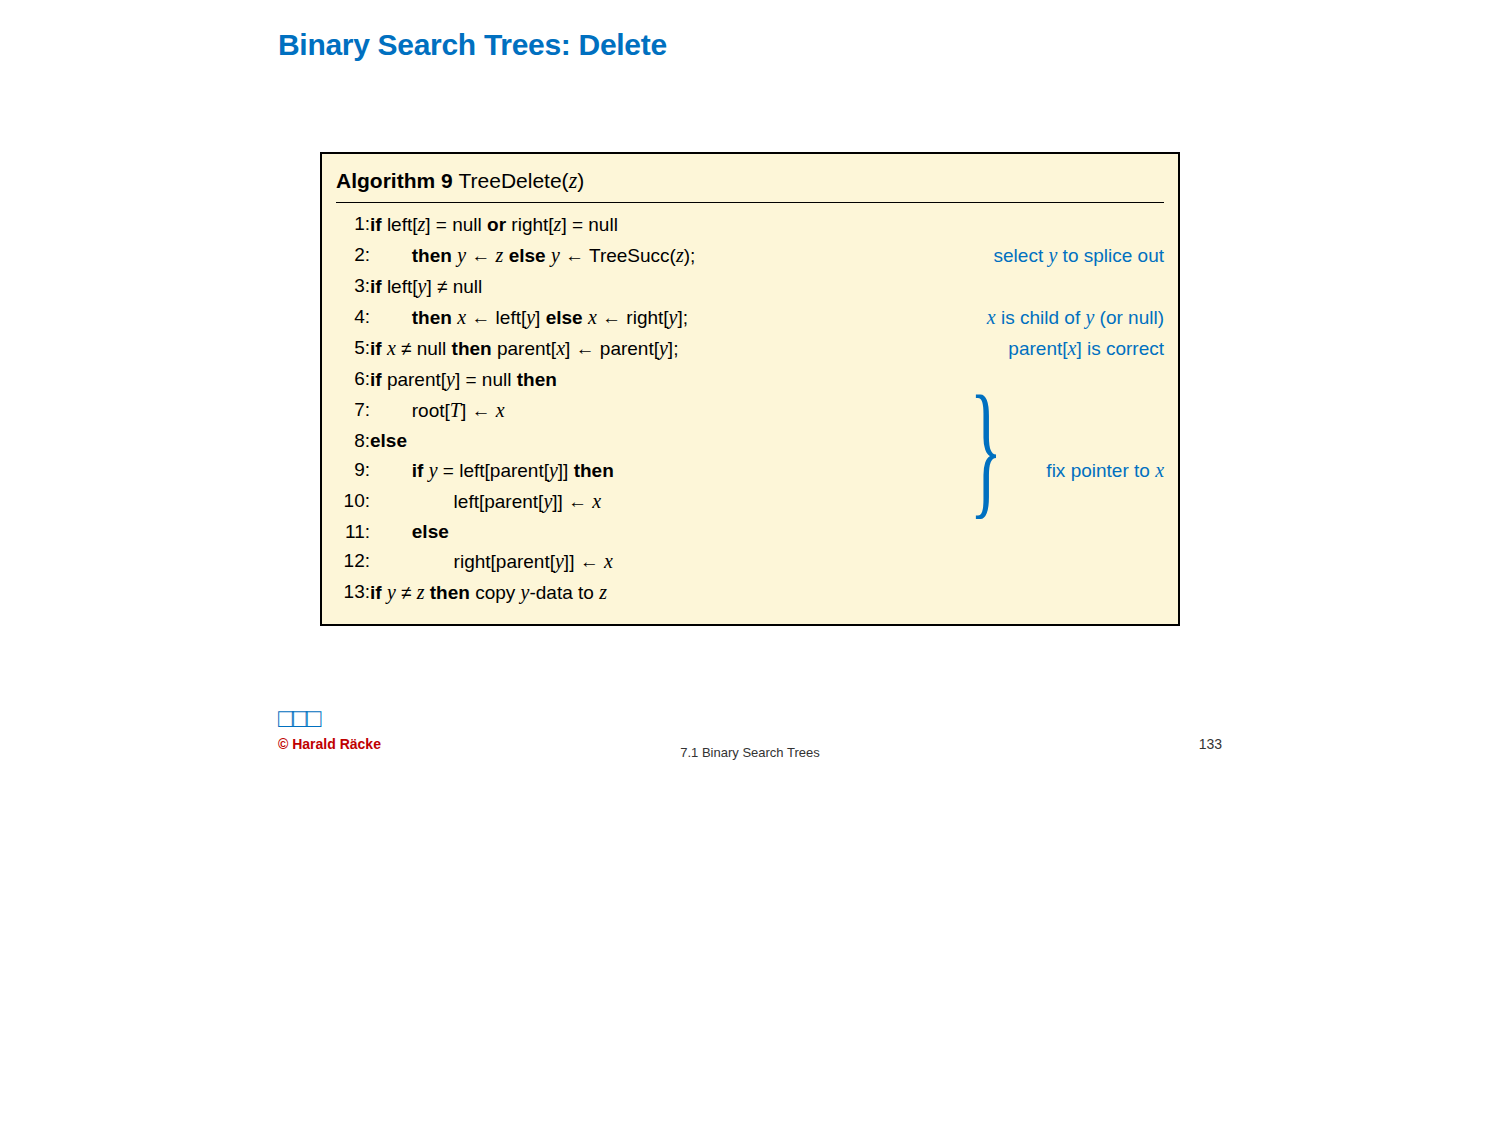Binary Search Trees: Delete
Algorithm 9 TreeDelete(z)
| 1: | if left[ z ] = null or right[ z ] = null | |
| 2: | then y ← z else y ← TreeSucc( z ); | select y to splice out |
| 3: | if left[ y ] ≠ null | |
| 4: | then x ← left[ y ] else x ← right[ y ]; | x is child of y (or null) |
| 5: | if x ≠ null then parent[ x ] ← parent[ y ]; | parent[ x ] is correct |
| 6: | if parent[ y ] = null then | |
| 7: | root[ T ] ← x | |
| 8: | else | |
| 9: | if y = left[parent[ y ]] then | fix pointer to x |
| 10: | left[parent[ y ]] ← x | |
| 11: | else | |
| 12: | right[parent[ y ]] ← x | |
| 13: | if y ≠ z then copy y -data to z | |
}
□□□
© Harald Räcke
7.1 Binary Search Trees
133